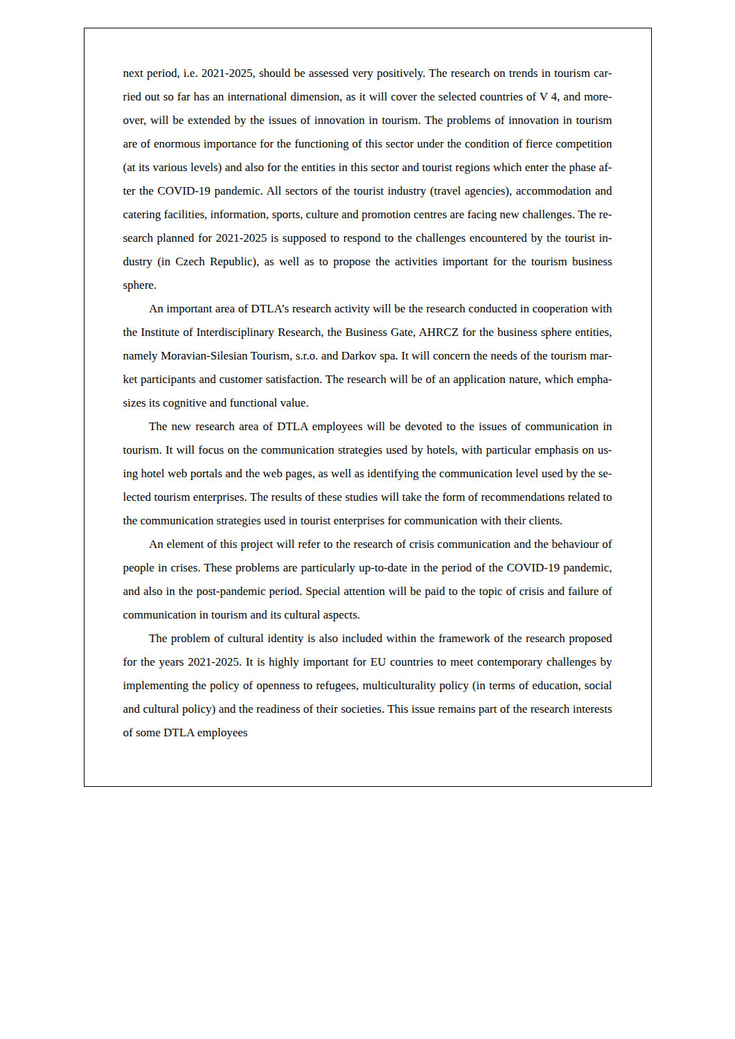next period, i.e. 2021-2025, should be assessed very positively. The research on trends in tourism carried out so far has an international dimension, as it will cover the selected countries of V 4, and moreover, will be extended by the issues of innovation in tourism. The problems of innovation in tourism are of enormous importance for the functioning of this sector under the condition of fierce competition (at its various levels) and also for the entities in this sector and tourist regions which enter the phase after the COVID-19 pandemic. All sectors of the tourist industry (travel agencies), accommodation and catering facilities, information, sports, culture and promotion centres are facing new challenges. The research planned for 2021-2025 is supposed to respond to the challenges encountered by the tourist industry (in Czech Republic), as well as to propose the activities important for the tourism business sphere.
An important area of DTLA’s research activity will be the research conducted in cooperation with the Institute of Interdisciplinary Research, the Business Gate, AHRCZ for the business sphere entities, namely Moravian-Silesian Tourism, s.r.o. and Darkov spa. It will concern the needs of the tourism market participants and customer satisfaction. The research will be of an application nature, which emphasizes its cognitive and functional value.
The new research area of DTLA employees will be devoted to the issues of communication in tourism. It will focus on the communication strategies used by hotels, with particular emphasis on using hotel web portals and the web pages, as well as identifying the communication level used by the selected tourism enterprises. The results of these studies will take the form of recommendations related to the communication strategies used in tourist enterprises for communication with their clients.
An element of this project will refer to the research of crisis communication and the behaviour of people in crises. These problems are particularly up-to-date in the period of the COVID-19 pandemic, and also in the post-pandemic period. Special attention will be paid to the topic of crisis and failure of communication in tourism and its cultural aspects.
The problem of cultural identity is also included within the framework of the research proposed for the years 2021-2025. It is highly important for EU countries to meet contemporary challenges by implementing the policy of openness to refugees, multiculturality policy (in terms of education, social and cultural policy) and the readiness of their societies. This issue remains part of the research interests of some DTLA employees